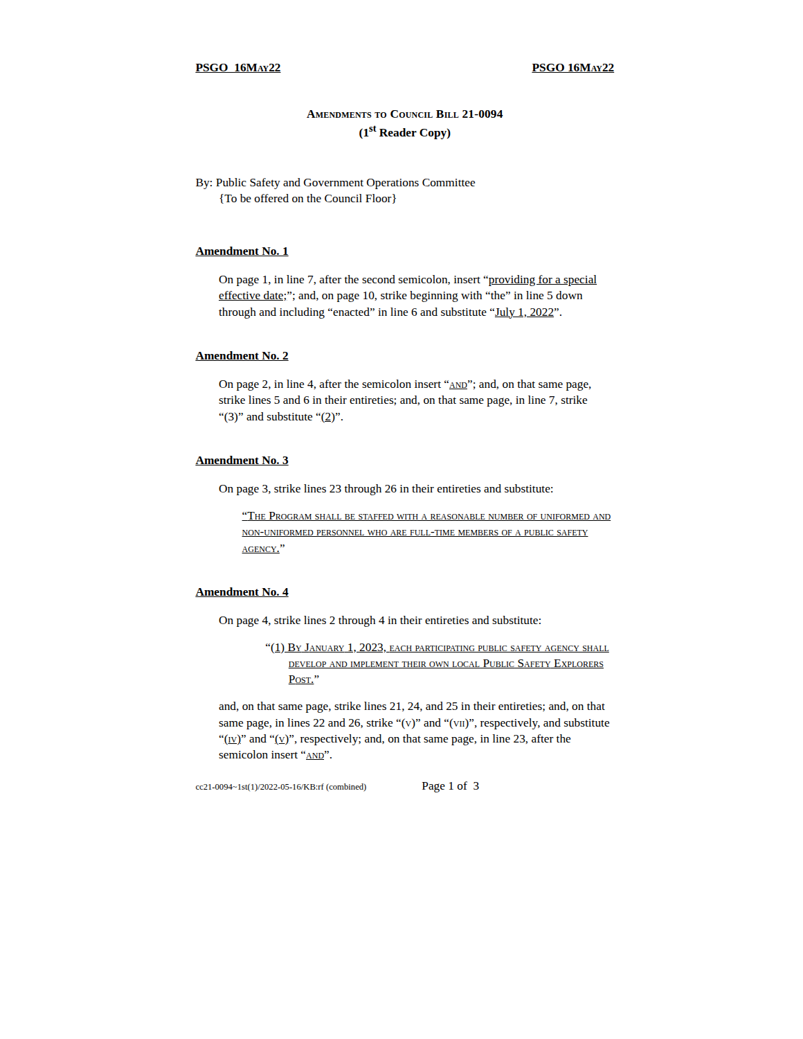PSGO 16May22 PSGO 16May22
Amendments to Council Bill 21-0094
(1st Reader Copy)
By: Public Safety and Government Operations Committee {To be offered on the Council Floor}
Amendment No. 1
On page 1, in line 7, after the second semicolon, insert “providing for a special effective date;”; and, on page 10, strike beginning with “the” in line 5 down through and including “enacted” in line 6 and substitute “July 1, 2022”.
Amendment No. 2
On page 2, in line 4, after the semicolon insert “and”; and, on that same page, strike lines 5 and 6 in their entireties; and, on that same page, in line 7, strike “(3)” and substitute “(2)”.
Amendment No. 3
On page 3, strike lines 23 through 26 in their entireties and substitute:
“The Program shall be staffed with a reasonable number of uniformed and non-uniformed personnel who are full-time members of a public safety agency.”
Amendment No. 4
On page 4, strike lines 2 through 4 in their entireties and substitute:
“(1) By January 1, 2023, each participating public safety agency shall develop and implement their own local Public Safety Explorers Post.”
and, on that same page, strike lines 21, 24, and 25 in their entireties; and, on that same page, in lines 22 and 26, strike “(v)” and “(vii)”, respectively, and substitute “(iv)” and “(v)”, respectively; and, on that same page, in line 23, after the semicolon insert “and”.
cc21-0094~1st(1)/2022-05-16/KB:rf (combined) Page 1 of 3